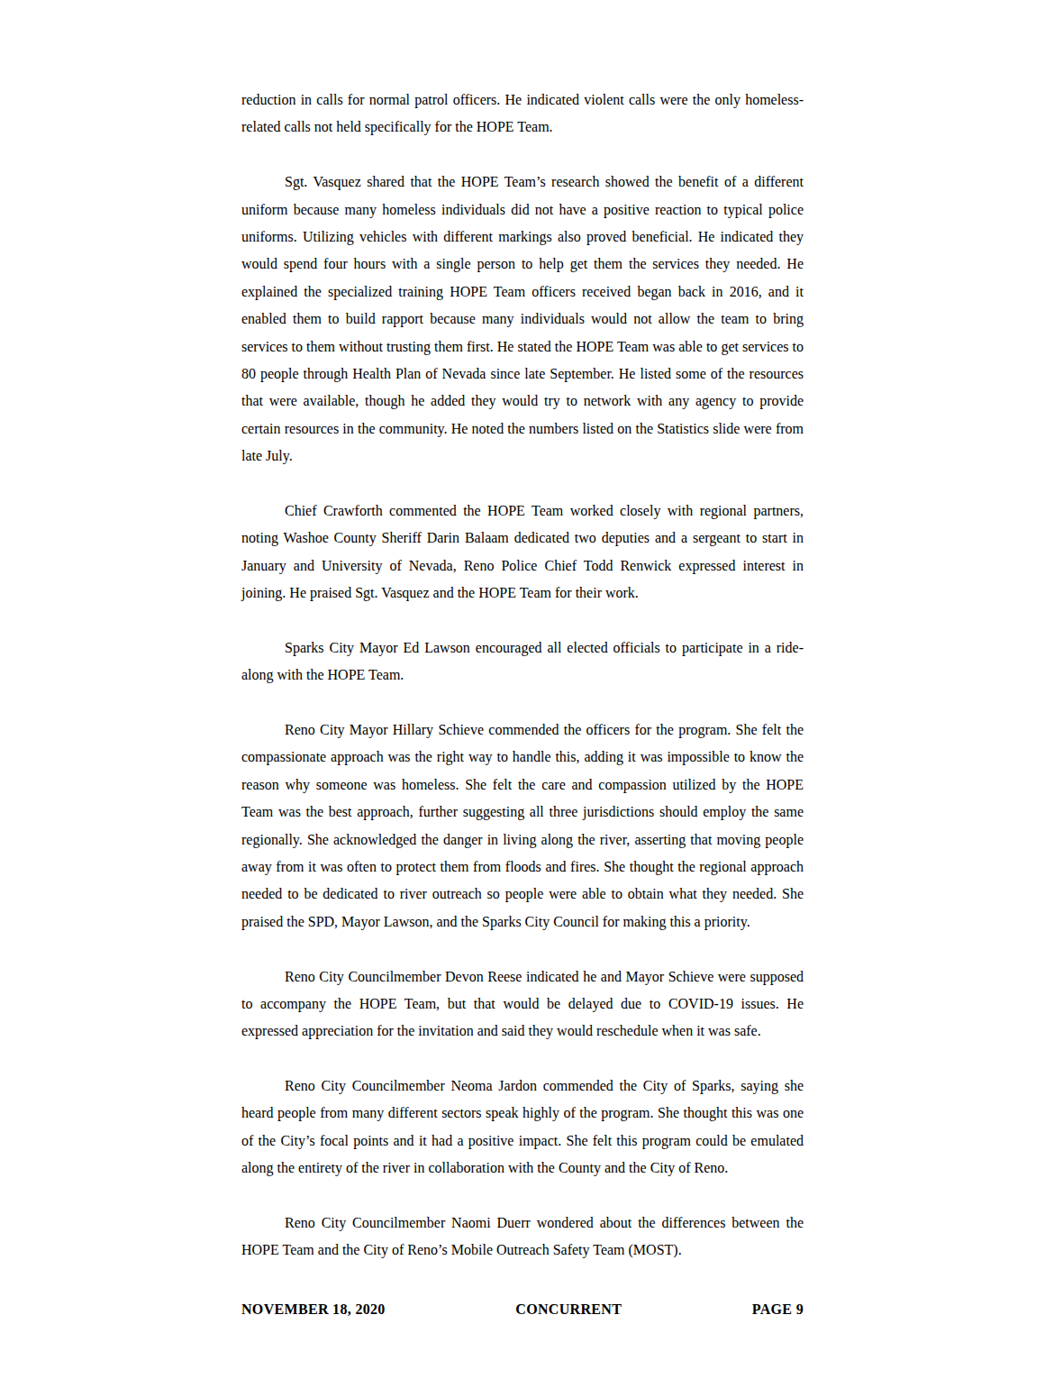reduction in calls for normal patrol officers. He indicated violent calls were the only homeless-related calls not held specifically for the HOPE Team.
Sgt. Vasquez shared that the HOPE Team’s research showed the benefit of a different uniform because many homeless individuals did not have a positive reaction to typical police uniforms. Utilizing vehicles with different markings also proved beneficial. He indicated they would spend four hours with a single person to help get them the services they needed. He explained the specialized training HOPE Team officers received began back in 2016, and it enabled them to build rapport because many individuals would not allow the team to bring services to them without trusting them first. He stated the HOPE Team was able to get services to 80 people through Health Plan of Nevada since late September. He listed some of the resources that were available, though he added they would try to network with any agency to provide certain resources in the community. He noted the numbers listed on the Statistics slide were from late July.
Chief Crawforth commented the HOPE Team worked closely with regional partners, noting Washoe County Sheriff Darin Balaam dedicated two deputies and a sergeant to start in January and University of Nevada, Reno Police Chief Todd Renwick expressed interest in joining. He praised Sgt. Vasquez and the HOPE Team for their work.
Sparks City Mayor Ed Lawson encouraged all elected officials to participate in a ride-along with the HOPE Team.
Reno City Mayor Hillary Schieve commended the officers for the program. She felt the compassionate approach was the right way to handle this, adding it was impossible to know the reason why someone was homeless. She felt the care and compassion utilized by the HOPE Team was the best approach, further suggesting all three jurisdictions should employ the same regionally. She acknowledged the danger in living along the river, asserting that moving people away from it was often to protect them from floods and fires. She thought the regional approach needed to be dedicated to river outreach so people were able to obtain what they needed. She praised the SPD, Mayor Lawson, and the Sparks City Council for making this a priority.
Reno City Councilmember Devon Reese indicated he and Mayor Schieve were supposed to accompany the HOPE Team, but that would be delayed due to COVID-19 issues. He expressed appreciation for the invitation and said they would reschedule when it was safe.
Reno City Councilmember Neoma Jardon commended the City of Sparks, saying she heard people from many different sectors speak highly of the program. She thought this was one of the City’s focal points and it had a positive impact. She felt this program could be emulated along the entirety of the river in collaboration with the County and the City of Reno.
Reno City Councilmember Naomi Duerr wondered about the differences between the HOPE Team and the City of Reno’s Mobile Outreach Safety Team (MOST).
NOVEMBER 18, 2020 CONCURRENT PAGE 9